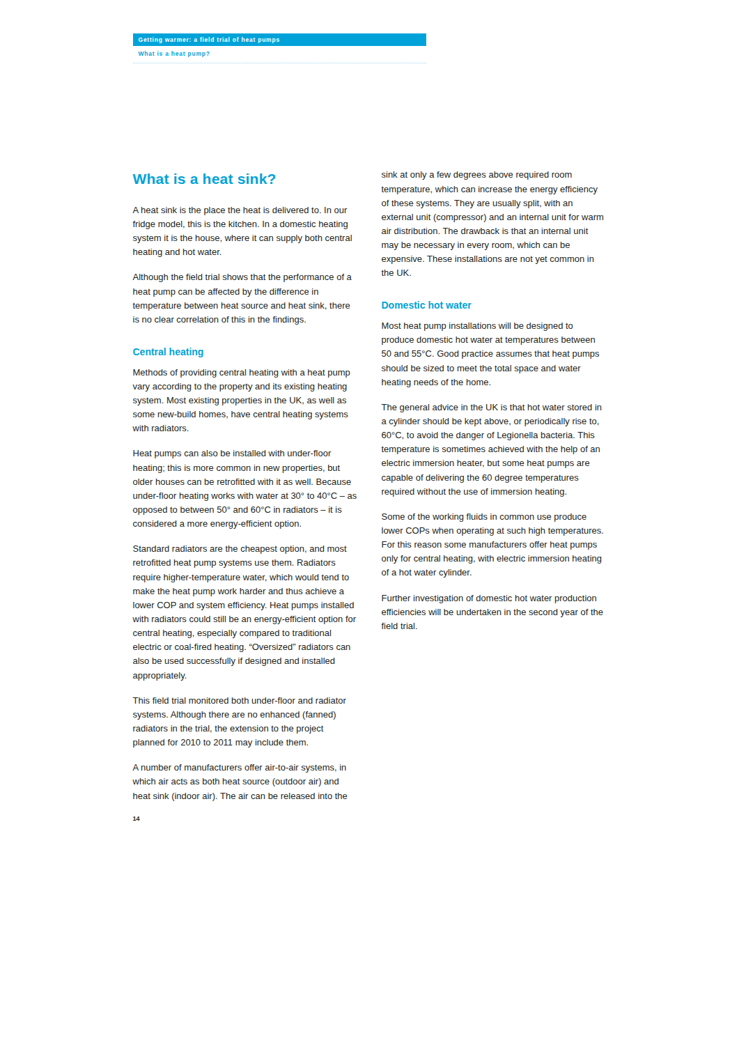Getting warmer: a field trial of heat pumps
What is a heat pump?
What is a heat sink?
A heat sink is the place the heat is delivered to. In our fridge model, this is the kitchen. In a domestic heating system it is the house, where it can supply both central heating and hot water.
Although the field trial shows that the performance of a heat pump can be affected by the difference in temperature between heat source and heat sink, there is no clear correlation of this in the findings.
Central heating
Methods of providing central heating with a heat pump vary according to the property and its existing heating system. Most existing properties in the UK, as well as some new-build homes, have central heating systems with radiators.
Heat pumps can also be installed with under-floor heating; this is more common in new properties, but older houses can be retrofitted with it as well. Because under-floor heating works with water at 30° to 40°C – as opposed to between 50° and 60°C in radiators – it is considered a more energy-efficient option.
Standard radiators are the cheapest option, and most retrofitted heat pump systems use them. Radiators require higher-temperature water, which would tend to make the heat pump work harder and thus achieve a lower COP and system efficiency. Heat pumps installed with radiators could still be an energy-efficient option for central heating, especially compared to traditional electric or coal-fired heating. “Oversized” radiators can also be used successfully if designed and installed appropriately.
This field trial monitored both under-floor and radiator systems. Although there are no enhanced (fanned) radiators in the trial, the extension to the project planned for 2010 to 2011 may include them.
A number of manufacturers offer air-to-air systems, in which air acts as both heat source (outdoor air) and heat sink (indoor air). The air can be released into the
sink at only a few degrees above required room temperature, which can increase the energy efficiency of these systems. They are usually split, with an external unit (compressor) and an internal unit for warm air distribution. The drawback is that an internal unit may be necessary in every room, which can be expensive. These installations are not yet common in the UK.
Domestic hot water
Most heat pump installations will be designed to produce domestic hot water at temperatures between 50 and 55°C. Good practice assumes that heat pumps should be sized to meet the total space and water heating needs of the home.
The general advice in the UK is that hot water stored in a cylinder should be kept above, or periodically rise to, 60°C, to avoid the danger of Legionella bacteria. This temperature is sometimes achieved with the help of an electric immersion heater, but some heat pumps are capable of delivering the 60 degree temperatures required without the use of immersion heating.
Some of the working fluids in common use produce lower COPs when operating at such high temperatures. For this reason some manufacturers offer heat pumps only for central heating, with electric immersion heating of a hot water cylinder.
Further investigation of domestic hot water production efficiencies will be undertaken in the second year of the field trial.
14